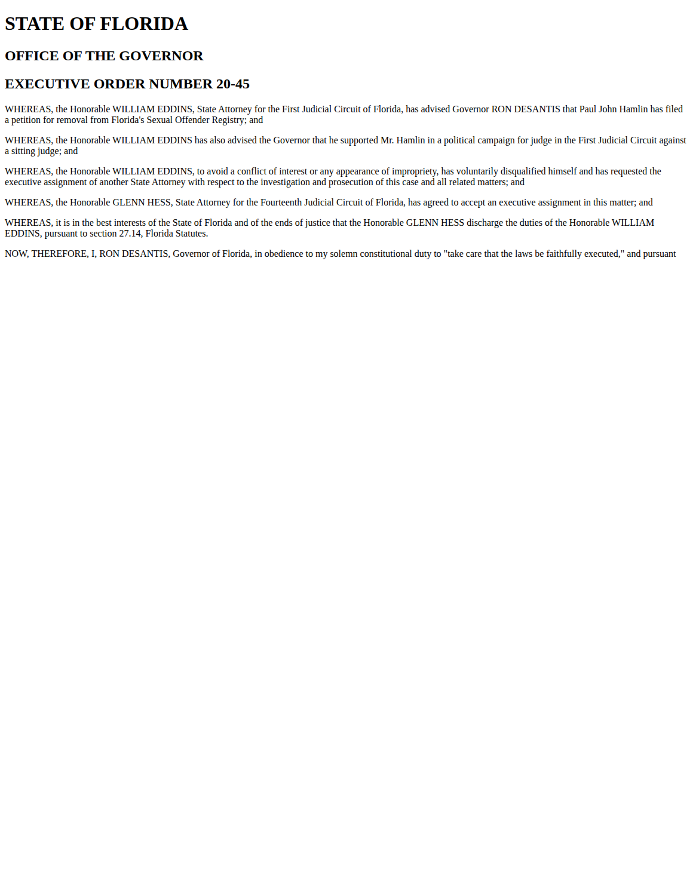STATE OF FLORIDA
OFFICE OF THE GOVERNOR
EXECUTIVE ORDER NUMBER 20-45
WHEREAS, the Honorable WILLIAM EDDINS, State Attorney for the First Judicial Circuit of Florida, has advised Governor RON DESANTIS that Paul John Hamlin has filed a petition for removal from Florida's Sexual Offender Registry; and
WHEREAS, the Honorable WILLIAM EDDINS has also advised the Governor that he supported Mr. Hamlin in a political campaign for judge in the First Judicial Circuit against a sitting judge; and
WHEREAS, the Honorable WILLIAM EDDINS, to avoid a conflict of interest or any appearance of impropriety, has voluntarily disqualified himself and has requested the executive assignment of another State Attorney with respect to the investigation and prosecution of this case and all related matters; and
WHEREAS, the Honorable GLENN HESS, State Attorney for the Fourteenth Judicial Circuit of Florida, has agreed to accept an executive assignment in this matter; and
WHEREAS, it is in the best interests of the State of Florida and of the ends of justice that the Honorable GLENN HESS discharge the duties of the Honorable WILLIAM EDDINS, pursuant to section 27.14, Florida Statutes.
NOW, THEREFORE, I, RON DESANTIS, Governor of Florida, in obedience to my solemn constitutional duty to "take care that the laws be faithfully executed," and pursuant